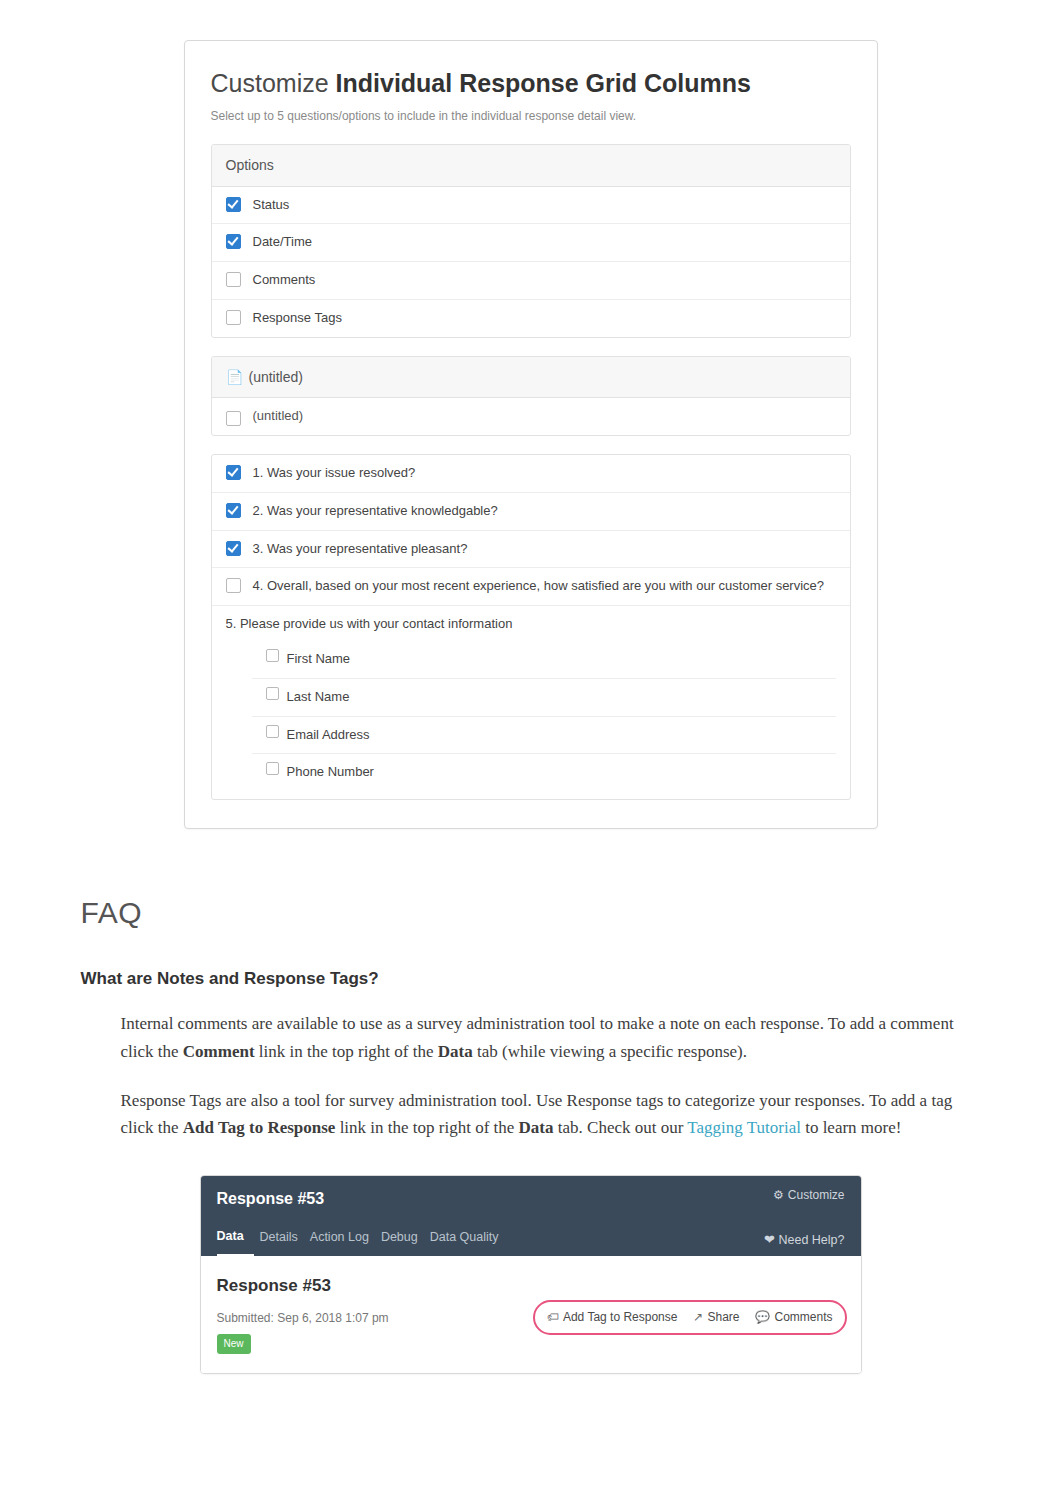Customize Individual Response Grid Columns
Select up to 5 questions/options to include in the individual response detail view.
Options
Status
Date/Time
Comments
Response Tags
📄(untitled)
(untitled)
1. Was your issue resolved?
2. Was your representative knowledgable?
3. Was your representative pleasant?
4. Overall, based on your most recent experience, how satisfied are you with our customer service?
5. Please provide us with your contact information
First Name
Last Name
Email Address
Phone Number
FAQ
What are Notes and Response Tags?
Internal comments are available to use as a survey administration tool to make a note on each response. To add a comment click the Comment link in the top right of the Data tab (while viewing a specific response).
Response Tags are also a tool for survey administration tool. Use Response tags to categorize your responses. To add a tag click the Add Tag to Response link in the top right of the Data tab. Check out our Tagging Tutorial to learn more!
⚙ Customize
Response #53
Data Details Action Log Debug Data Quality ❤ Need Help?
Response #53
Submitted: Sep 6, 2018 1:07 pm
New
🏷Add Tag to Response ↗Share 💬Comments